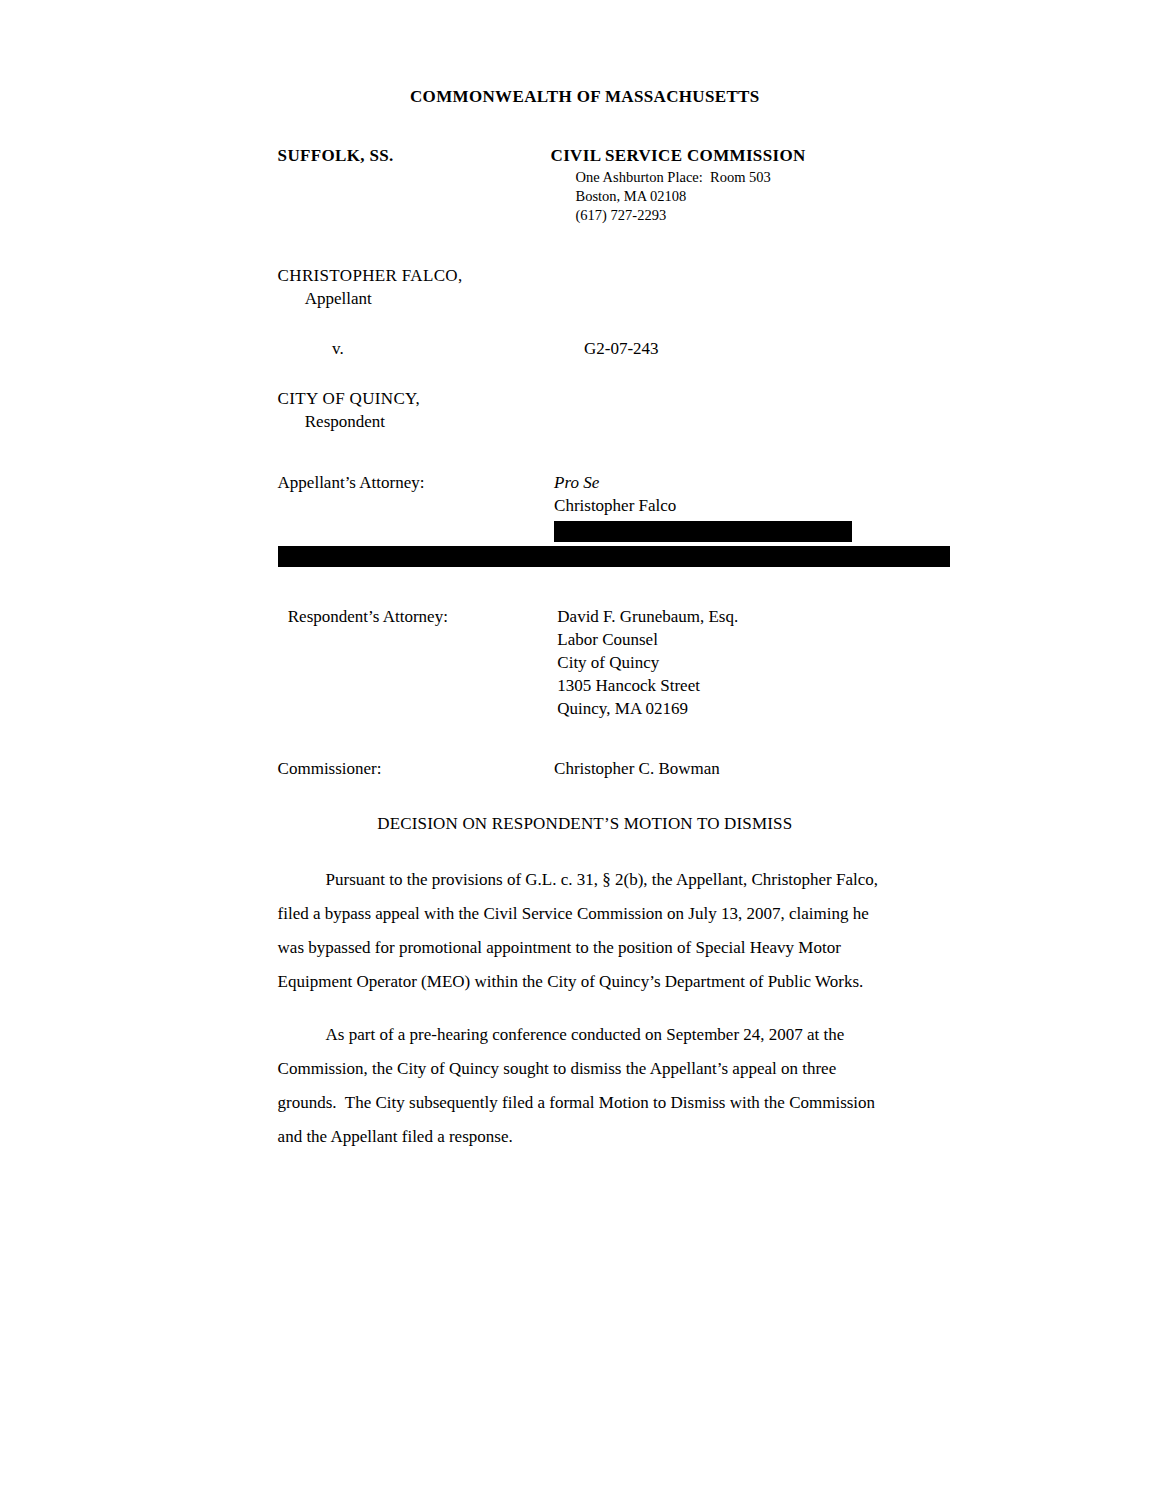COMMONWEALTH OF MASSACHUSETTS
SUFFOLK, SS.
CIVIL SERVICE COMMISSION
One Ashburton Place: Room 503
Boston, MA 02108
(617) 727-2293
CHRISTOPHER FALCO,
Appellant
v.
G2-07-243
CITY OF QUINCY,
Respondent
Appellant’s Attorney:
Pro Se
Christopher Falco
Respondent’s Attorney:
David F. Grunebaum, Esq.
Labor Counsel
City of Quincy
1305 Hancock Street
Quincy, MA 02169
Commissioner:
Christopher C. Bowman
DECISION ON RESPONDENT’S MOTION TO DISMISS
Pursuant to the provisions of G.L. c. 31, § 2(b), the Appellant, Christopher Falco, filed a bypass appeal with the Civil Service Commission on July 13, 2007, claiming he was bypassed for promotional appointment to the position of Special Heavy Motor Equipment Operator (MEO) within the City of Quincy’s Department of Public Works.
As part of a pre-hearing conference conducted on September 24, 2007 at the Commission, the City of Quincy sought to dismiss the Appellant’s appeal on three grounds. The City subsequently filed a formal Motion to Dismiss with the Commission and the Appellant filed a response.